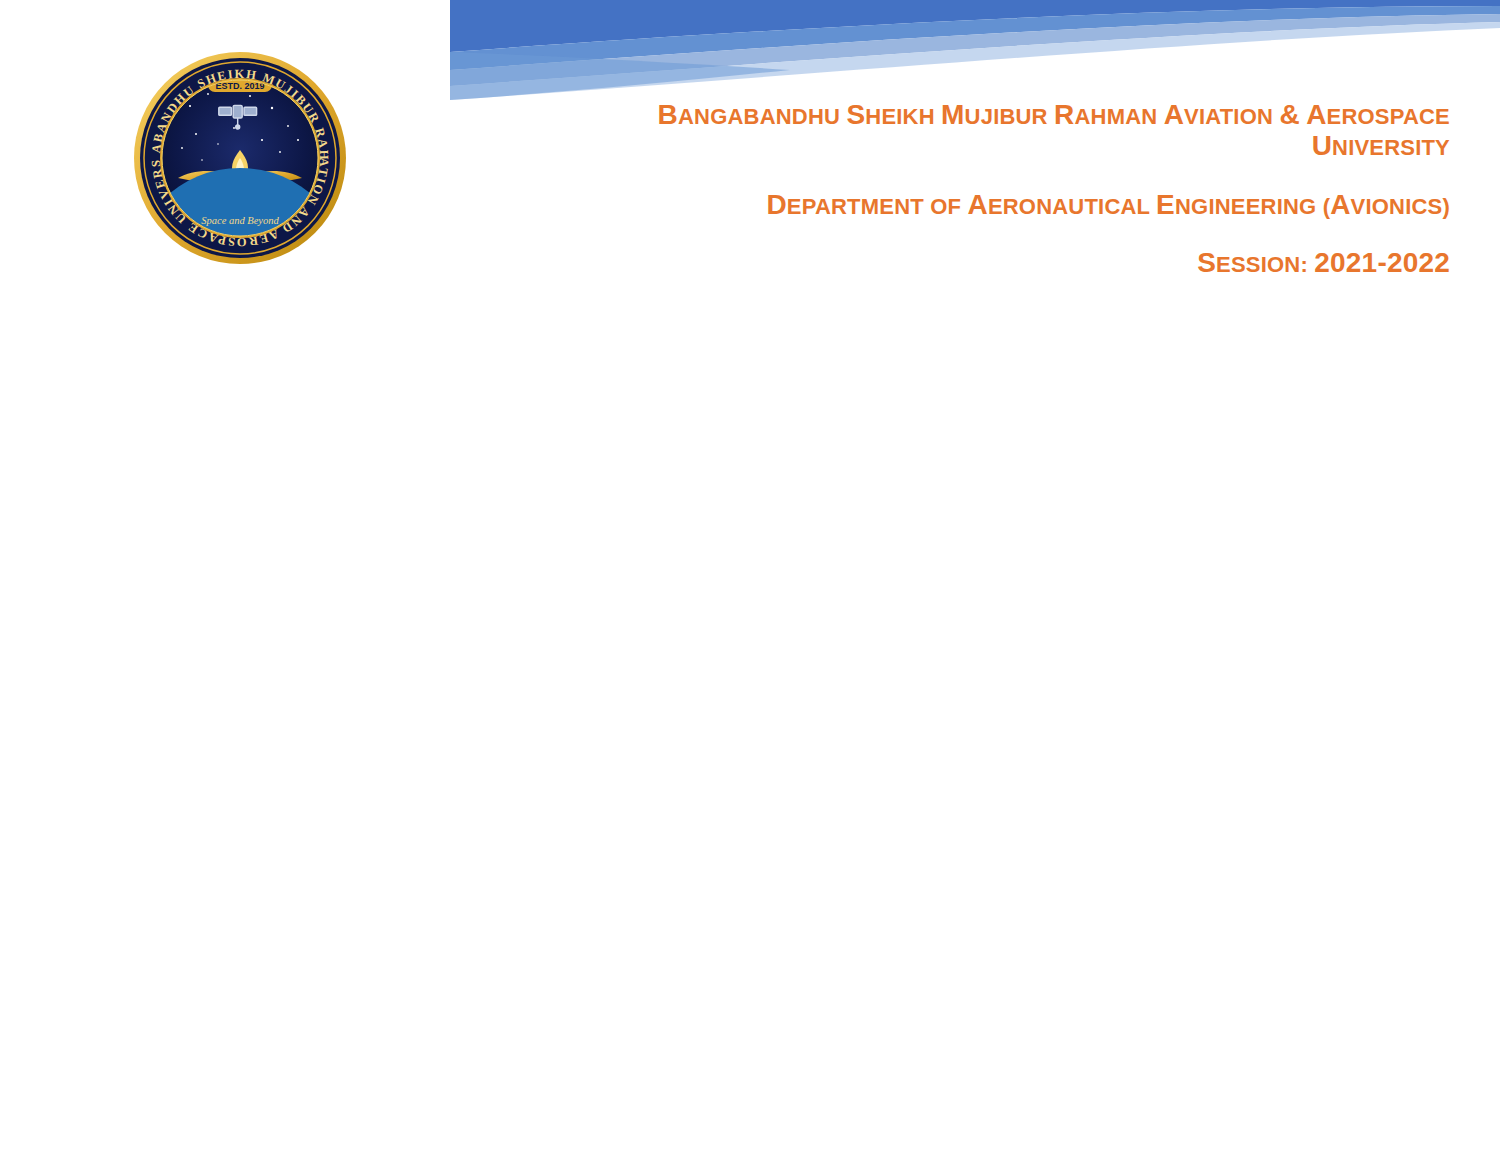BANGABANDHU SHEIKH MUJIBUR RAHMAN AVIATION AND AEROSPACE UNIVERSITY ESTD. 2019 Space and Beyond
Bangabandhu Sheikh Mujibur Rahman Aviation & Aerospace University
Department of Aeronautical Engineering (Avionics)
Session: 2021-2022